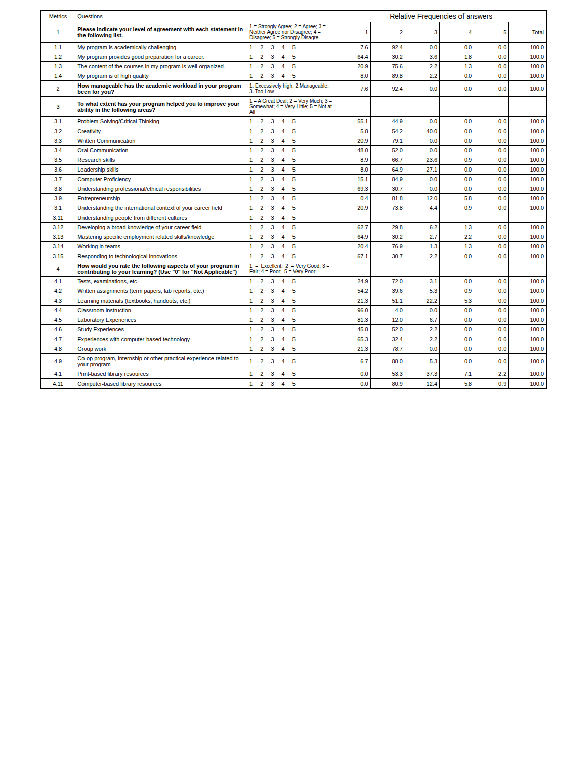| Metrics | Questions | | Relative Frequencies of answers |
| --- | --- | --- | --- |
| 1 | Please indicate your level of agreement with each statement in the following list. | 1 = Strongly Agree; 2 = Agree; 3 = Neither Agree nor Disagree; 4 = Disagree; 5 = Strongly Disagre | 1 | 2 | 3 | 4 | 5 | Total |
| 1.1 | My program is academically challenging | 1 2 3 4 5 | 7.6 | 92.4 | 0.0 | 0.0 | 0.0 | 100.0 |
| 1.2 | My program provides good preparation for a career. | 1 2 3 4 5 | 64.4 | 30.2 | 3.6 | 1.8 | 0.0 | 100.0 |
| 1.3 | The content of the courses in my program is well-organized. | 1 2 3 4 5 | 20.9 | 75.6 | 2.2 | 1.3 | 0.0 | 100.0 |
| 1.4 | My program is of high quality | 1 2 3 4 5 | 8.0 | 89.8 | 2.2 | 0.0 | 0.0 | 100.0 |
| 2 | How manageable has the academic workload in your program been for you? | 1. Excessively high; 2.Manageable; 3. Too Low | 7.6 | 92.4 | 0.0 | 0.0 | 0.0 | 100.0 |
| 3 | To what extent has your program helped you to improve your ability in the following areas? | 1 = A Great Deal; 2 = Very Much; 3 = Somewhat; 4 = Very Little; 5 = Not at All | | | | | | |
| 3.1 | Problem-Solving/Critical Thinking | 1 2 3 4 5 | 55.1 | 44.9 | 0.0 | 0.0 | 0.0 | 100.0 |
| 3.2 | Creativity | 1 2 3 4 5 | 5.8 | 54.2 | 40.0 | 0.0 | 0.0 | 100.0 |
| 3.3 | Written Communication | 1 2 3 4 5 | 20.9 | 79.1 | 0.0 | 0.0 | 0.0 | 100.0 |
| 3.4 | Oral Communication | 1 2 3 4 5 | 48.0 | 52.0 | 0.0 | 0.0 | 0.0 | 100.0 |
| 3.5 | Research skills | 1 2 3 4 5 | 8.9 | 66.7 | 23.6 | 0.9 | 0.0 | 100.0 |
| 3.6 | Leadership skills | 1 2 3 4 5 | 8.0 | 64.9 | 27.1 | 0.0 | 0.0 | 100.0 |
| 3.7 | Computer Proficiency | 1 2 3 4 5 | 15.1 | 84.9 | 0.0 | 0.0 | 0.0 | 100.0 |
| 3.8 | Understanding professional/ethical responsibilities | 1 2 3 4 5 | 69.3 | 30.7 | 0.0 | 0.0 | 0.0 | 100.0 |
| 3.9 | Entrepreneurship | 1 2 3 4 5 | 0.4 | 81.8 | 12.0 | 5.8 | 0.0 | 100.0 |
| 3.1 | Understanding the international context of your career field | 1 2 3 4 5 | 20.9 | 73.8 | 4.4 | 0.9 | 0.0 | 100.0 |
| 3.11 | Understanding people from different cultures | 1 2 3 4 5 | | | | | | |
| 3.12 | Developing a broad knowledge of your career field | 1 2 3 4 5 | 62.7 | 29.8 | 6.2 | 1.3 | 0.0 | 100.0 |
| 3.13 | Mastering specific employment related skills/knowledge | 1 2 3 4 5 | 64.9 | 30.2 | 2.7 | 2.2 | 0.0 | 100.0 |
| 3.14 | Working in teams | 1 2 3 4 5 | 20.4 | 76.9 | 1.3 | 1.3 | 0.0 | 100.0 |
| 3.15 | Responding to technological innovations | 1 2 3 4 5 | 67.1 | 30.7 | 2.2 | 0.0 | 0.0 | 100.0 |
| 4 | How would you rate the following aspects of your program in contributing to your learning? (Use "0" for "Not Applicable") | 1 = Excellent; 2 = Very Good; 3 = Fair; 4 = Poor; 5 = Very Poor; | | | | | | |
| 4.1 | Tests, examinations, etc. | 1 2 3 4 5 | 24.9 | 72.0 | 3.1 | 0.0 | 0.0 | 100.0 |
| 4.2 | Written assignments (term papers, lab reports, etc.) | 1 2 3 4 5 | 54.2 | 39.6 | 5.3 | 0.9 | 0.0 | 100.0 |
| 4.3 | Learning materials (textbooks, handouts, etc.) | 1 2 3 4 5 | 21.3 | 51.1 | 22.2 | 5.3 | 0.0 | 100.0 |
| 4.4 | Classroom instruction | 1 2 3 4 5 | 96.0 | 4.0 | 0.0 | 0.0 | 0.0 | 100.0 |
| 4.5 | Laboratory Experiences | 1 2 3 4 5 | 81.3 | 12.0 | 6.7 | 0.0 | 0.0 | 100.0 |
| 4.6 | Study Experiences | 1 2 3 4 5 | 45.8 | 52.0 | 2.2 | 0.0 | 0.0 | 100.0 |
| 4.7 | Experiences with computer-based technology | 1 2 3 4 5 | 65.3 | 32.4 | 2.2 | 0.0 | 0.0 | 100.0 |
| 4.8 | Group work | 1 2 3 4 5 | 21.3 | 78.7 | 0.0 | 0.0 | 0.0 | 100.0 |
| 4.9 | Co-op program, internship or other practical experience related to your program | 1 2 3 4 5 | 6.7 | 88.0 | 5.3 | 0.0 | 0.0 | 100.0 |
| 4.1 | Print-based library resources | 1 2 3 4 5 | 0.0 | 53.3 | 37.3 | 7.1 | 2.2 | 100.0 |
| 4.11 | Computer-based library resources | 1 2 3 4 5 | 0.0 | 80.9 | 12.4 | 5.8 | 0.9 | 100.0 |